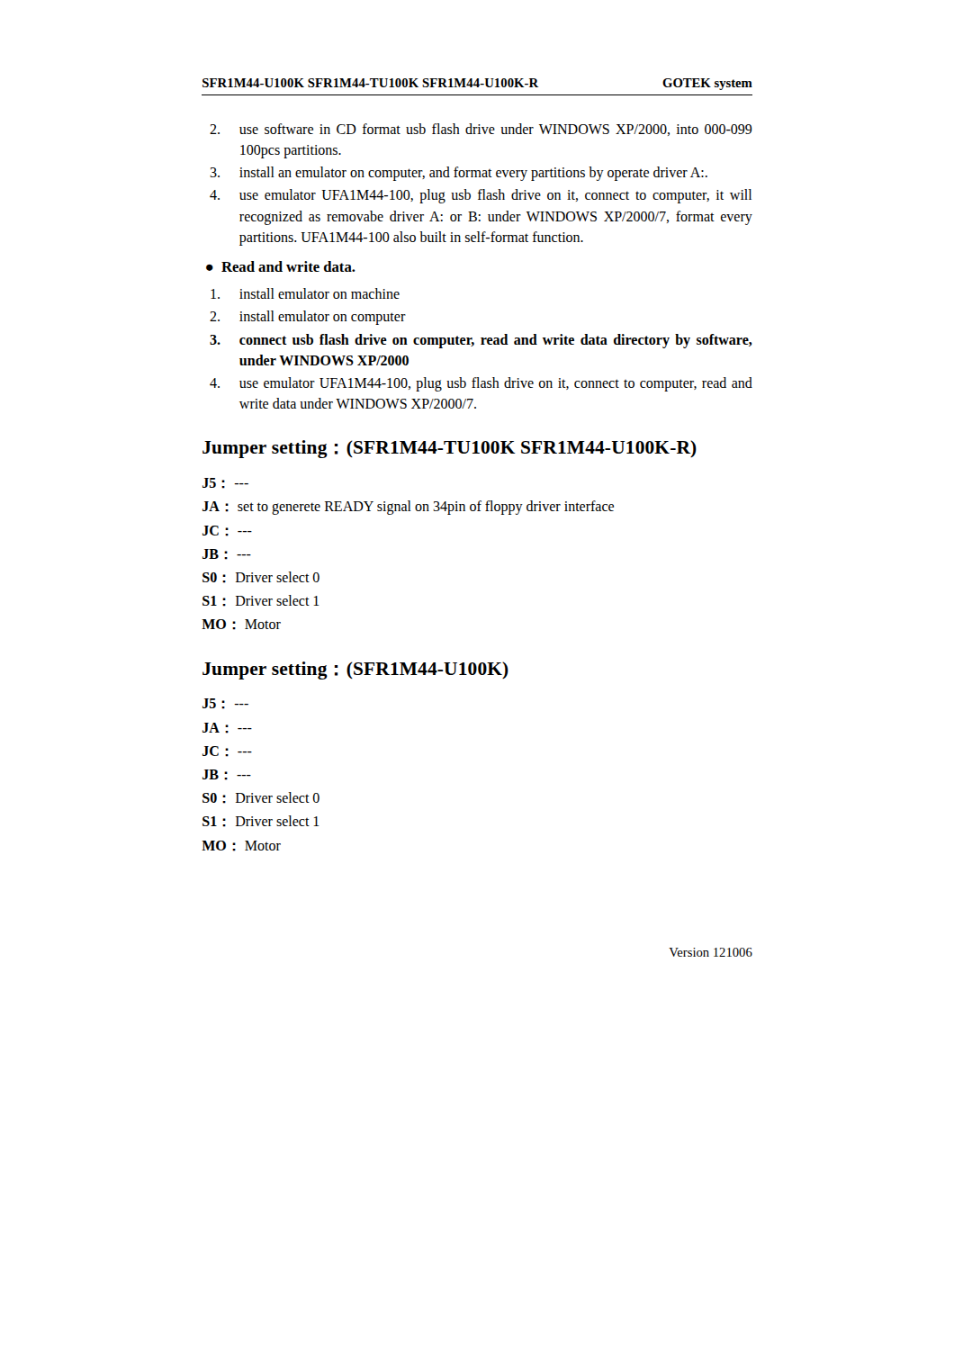SFR1M44-U100K SFR1M44-TU100K SFR1M44-U100K-R GOTEK system
2. use software in CD format usb flash drive under WINDOWS XP/2000, into 000-099 100pcs partitions.
3. install an emulator on computer, and format every partitions by operate driver A:.
4. use emulator UFA1M44-100, plug usb flash drive on it, connect to computer, it will recognized as removabe driver A: or B: under WINDOWS XP/2000/7, format every partitions. UFA1M44-100 also built in self-format function.
●Read and write data.
1. install emulator on machine
2. install emulator on computer
3. connect usb flash drive on computer, read and write data directory by software, under WINDOWS XP/2000
4. use emulator UFA1M44-100, plug usb flash drive on it, connect to computer, read and write data under WINDOWS XP/2000/7.
Jumper setting：(SFR1M44-TU100K SFR1M44-U100K-R)
J5： ---
JA： set to generete READY signal on 34pin of floppy driver interface
JC： ---
JB： ---
S0： Driver select 0
S1： Driver select 1
MO： Motor
Jumper setting：(SFR1M44-U100K)
J5： ---
JA： ---
JC： ---
JB： ---
S0： Driver select 0
S1： Driver select 1
MO： Motor
Version 121006